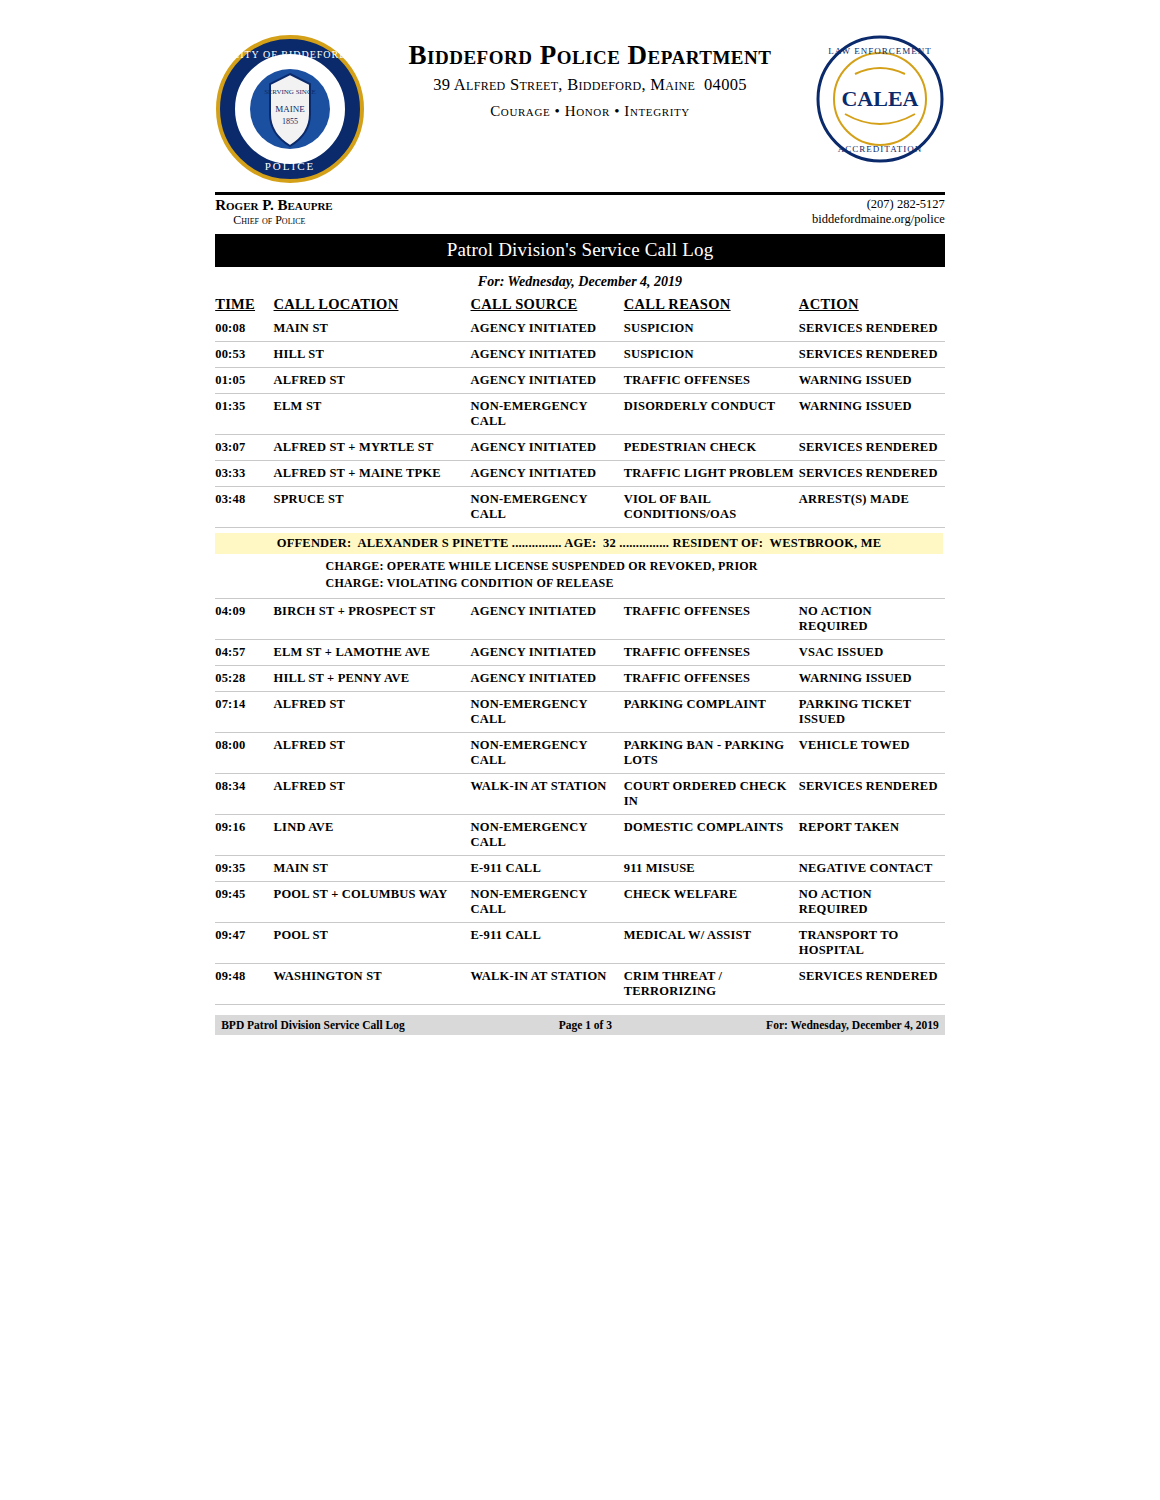MAINE 1855 CITY OF BIDDEFORD POLICE SERVING SINCE
Biddeford Police Department
39 Alfred Street, Biddeford, Maine 04005
Courage • Honor • Integrity
LAW ENFORCEMENT ACCREDITATION CALEA
Roger P. Beaupre
Chief of Police
(207) 282-5127
biddefordmaine.org/police
Patrol Division's Service Call Log
For: Wednesday, December 4, 2019
| TIME | CALL LOCATION | CALL SOURCE | CALL REASON | ACTION |
| --- | --- | --- | --- | --- |
| 00:08 | MAIN ST | AGENCY INITIATED | SUSPICION | SERVICES RENDERED |
| 00:53 | HILL ST | AGENCY INITIATED | SUSPICION | SERVICES RENDERED |
| 01:05 | ALFRED ST | AGENCY INITIATED | TRAFFIC OFFENSES | WARNING ISSUED |
| 01:35 | ELM ST | NON-EMERGENCY CALL | DISORDERLY CONDUCT | WARNING ISSUED |
| 03:07 | ALFRED ST + MYRTLE ST | AGENCY INITIATED | PEDESTRIAN CHECK | SERVICES RENDERED |
| 03:33 | ALFRED ST + MAINE TPKE | AGENCY INITIATED | TRAFFIC LIGHT PROBLEM | SERVICES RENDERED |
| 03:48 | SPRUCE ST | NON-EMERGENCY CALL | VIOL OF BAIL CONDITIONS/OAS | ARREST(S) MADE |
| OFFENDER: ALEXANDER S PINETTE ............... AGE: 32 ............... RESIDENT OF: WESTBROOK, ME CHARGE: OPERATE WHILE LICENSE SUSPENDED OR REVOKED, PRIOR CHARGE: VIOLATING CONDITION OF RELEASE |
| 04:09 | BIRCH ST + PROSPECT ST | AGENCY INITIATED | TRAFFIC OFFENSES | NO ACTION REQUIRED |
| 04:57 | ELM ST + LAMOTHE AVE | AGENCY INITIATED | TRAFFIC OFFENSES | VSAC ISSUED |
| 05:28 | HILL ST + PENNY AVE | AGENCY INITIATED | TRAFFIC OFFENSES | WARNING ISSUED |
| 07:14 | ALFRED ST | NON-EMERGENCY CALL | PARKING COMPLAINT | PARKING TICKET ISSUED |
| 08:00 | ALFRED ST | NON-EMERGENCY CALL | PARKING BAN - PARKING LOTS | VEHICLE TOWED |
| 08:34 | ALFRED ST | WALK-IN AT STATION | COURT ORDERED CHECK IN | SERVICES RENDERED |
| 09:16 | LIND AVE | NON-EMERGENCY CALL | DOMESTIC COMPLAINTS | REPORT TAKEN |
| 09:35 | MAIN ST | E-911 CALL | 911 MISUSE | NEGATIVE CONTACT |
| 09:45 | POOL ST + COLUMBUS WAY | NON-EMERGENCY CALL | CHECK WELFARE | NO ACTION REQUIRED |
| 09:47 | POOL ST | E-911 CALL | MEDICAL W/ ASSIST | TRANSPORT TO HOSPITAL |
| 09:48 | WASHINGTON ST | WALK-IN AT STATION | CRIM THREAT / TERRORIZING | SERVICES RENDERED |
BPD Patrol Division Service Call Log
Page 1 of 3
For: Wednesday, December 4, 2019